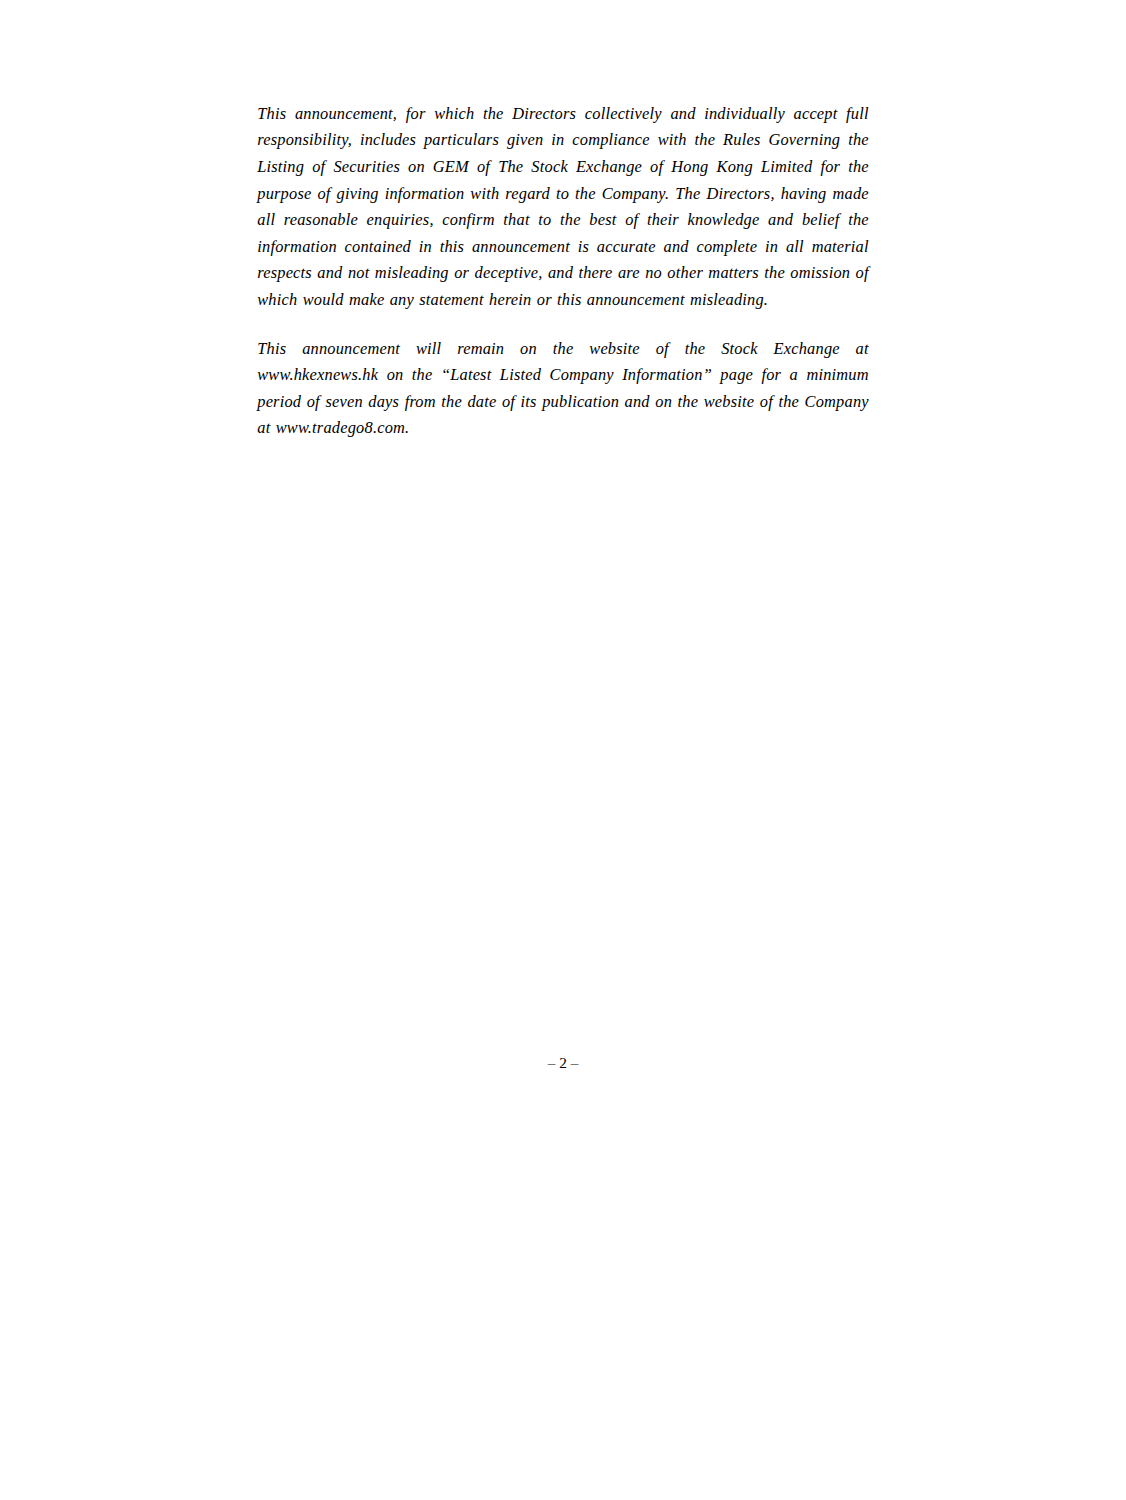This announcement, for which the Directors collectively and individually accept full responsibility, includes particulars given in compliance with the Rules Governing the Listing of Securities on GEM of The Stock Exchange of Hong Kong Limited for the purpose of giving information with regard to the Company. The Directors, having made all reasonable enquiries, confirm that to the best of their knowledge and belief the information contained in this announcement is accurate and complete in all material respects and not misleading or deceptive, and there are no other matters the omission of which would make any statement herein or this announcement misleading.
This announcement will remain on the website of the Stock Exchange at www.hkexnews.hk on the “Latest Listed Company Information” page for a minimum period of seven days from the date of its publication and on the website of the Company at www.tradego8.com.
– 2 –